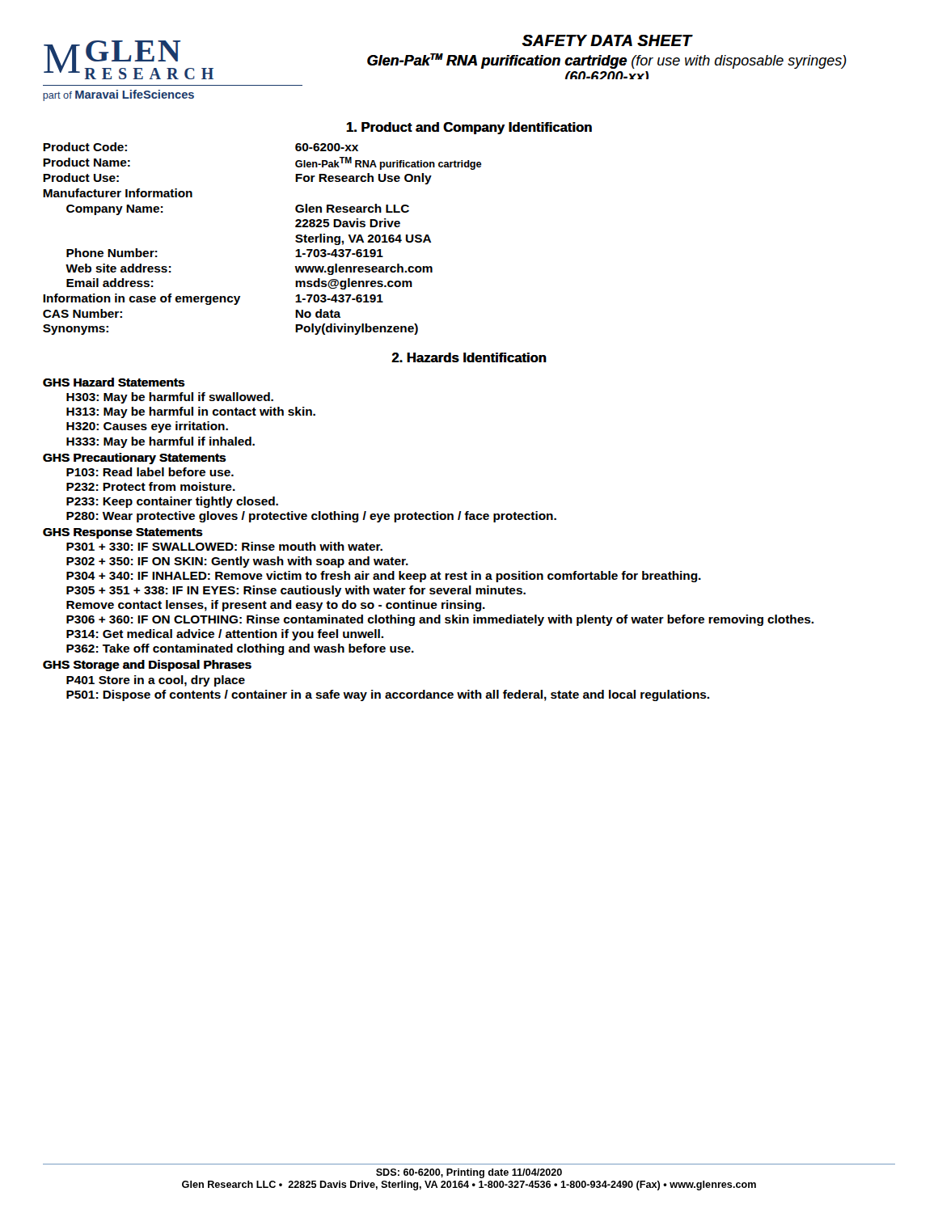M GLEN RESEARCH
part of Maravai LifeSciences
SAFETY DATA SHEET
Glen-PakTM RNA purification cartridge (for use with disposable syringes)
(60-6200-xx)
1. Product and Company Identification
| Product Code: | 60-6200-xx |
| Product Name: | Glen-Pak TM RNA purification cartridge |
| Product Use: | For Research Use Only |
| Manufacturer Information | |
| Company Name: | Glen Research LLC |
| | 22825 Davis Drive |
| | Sterling, VA 20164 USA |
| Phone Number: | 1-703-437-6191 |
| Web site address: | www.glenresearch.com |
| Email address: | msds@glenres.com |
| Information in case of emergency | 1-703-437-6191 |
| CAS Number: | No data |
| Synonyms: | Poly(divinylbenzene) |
2. Hazards Identification
GHS Hazard Statements
H303: May be harmful if swallowed.
H313: May be harmful in contact with skin.
H320: Causes eye irritation.
H333: May be harmful if inhaled.
GHS Precautionary Statements
P103: Read label before use.
P232: Protect from moisture.
P233: Keep container tightly closed.
P280: Wear protective gloves / protective clothing / eye protection / face protection.
GHS Response Statements
P301 + 330: IF SWALLOWED: Rinse mouth with water.
P302 + 350: IF ON SKIN: Gently wash with soap and water.
P304 + 340: IF INHALED: Remove victim to fresh air and keep at rest in a position comfortable for breathing.
P305 + 351 + 338: IF IN EYES: Rinse cautiously with water for several minutes.
Remove contact lenses, if present and easy to do so - continue rinsing.
P306 + 360: IF ON CLOTHING: Rinse contaminated clothing and skin immediately with plenty of water before removing clothes.
P314: Get medical advice / attention if you feel unwell.
P362: Take off contaminated clothing and wash before use.
GHS Storage and Disposal Phrases
P401 Store in a cool, dry place
P501: Dispose of contents / container in a safe way in accordance with all federal, state and local regulations.
SDS: 60-6200, Printing date 11/04/2020 Glen Research LLC • 22825 Davis Drive, Sterling, VA 20164 • 1-800-327-4536 • 1-800-934-2490 (Fax) • www.glenres.com